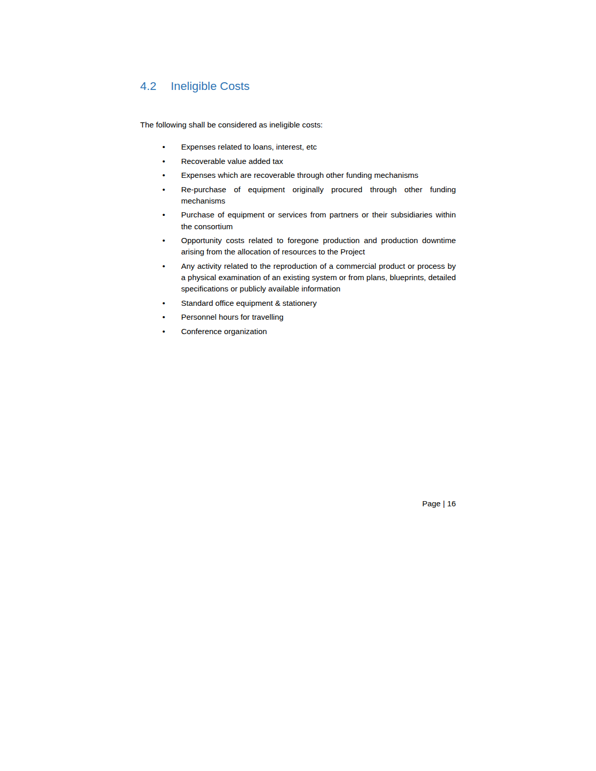4.2 Ineligible Costs
The following shall be considered as ineligible costs:
Expenses related to loans, interest, etc
Recoverable value added tax
Expenses which are recoverable through other funding mechanisms
Re-purchase of equipment originally procured through other funding mechanisms
Purchase of equipment or services from partners or their subsidiaries within the consortium
Opportunity costs related to foregone production and production downtime arising from the allocation of resources to the Project
Any activity related to the reproduction of a commercial product or process by a physical examination of an existing system or from plans, blueprints, detailed specifications or publicly available information
Standard office equipment & stationery
Personnel hours for travelling
Conference organization
Page | 16